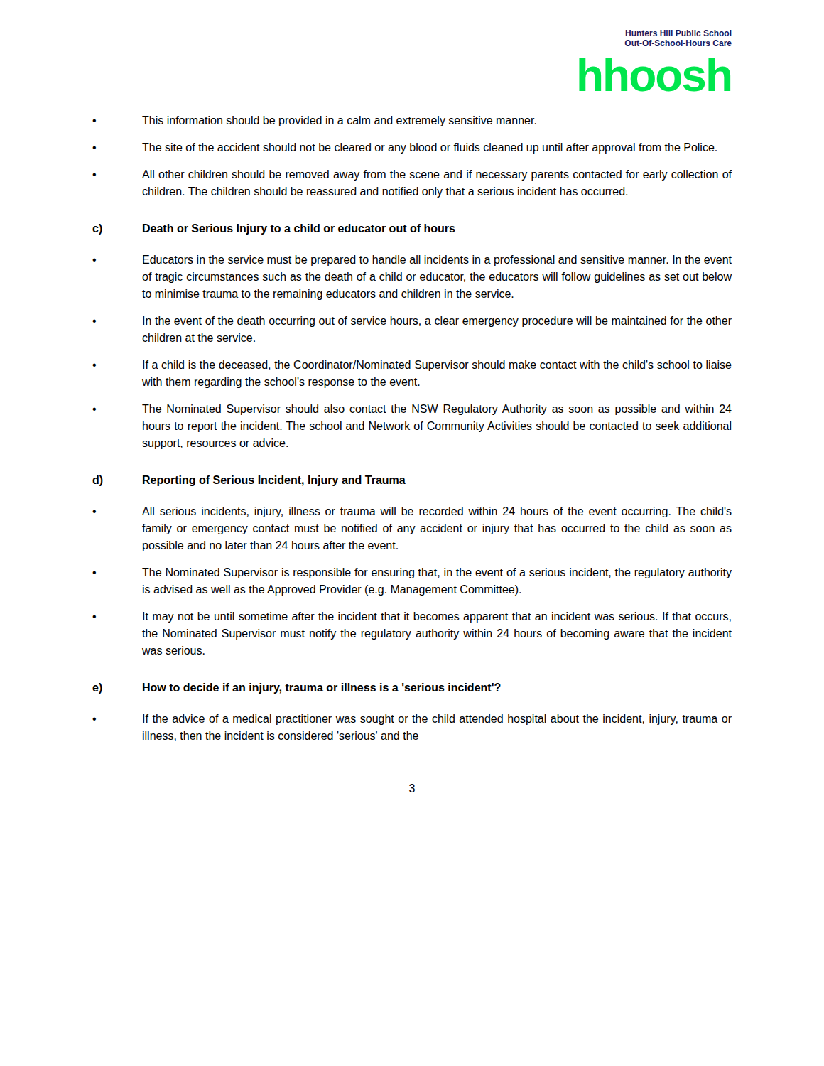Hunters Hill Public School
Out-Of-School-Hours Care
hhoosh
This information should be provided in a calm and extremely sensitive manner.
The site of the accident should not be cleared or any blood or fluids cleaned up until after approval from the Police.
All other children should be removed away from the scene and if necessary parents contacted for early collection of children. The children should be reassured and notified only that a serious incident has occurred.
c)
Death or Serious Injury to a child or educator out of hours
Educators in the service must be prepared to handle all incidents in a professional and sensitive manner. In the event of tragic circumstances such as the death of a child or educator, the educators will follow guidelines as set out below to minimise trauma to the remaining educators and children in the service.
In the event of the death occurring out of service hours, a clear emergency procedure will be maintained for the other children at the service.
If a child is the deceased, the Coordinator/Nominated Supervisor should make contact with the child's school to liaise with them regarding the school's response to the event.
The Nominated Supervisor should also contact the NSW Regulatory Authority as soon as possible and within 24 hours to report the incident. The school and Network of Community Activities should be contacted to seek additional support, resources or advice.
d)
Reporting of Serious Incident, Injury and Trauma
All serious incidents, injury, illness or trauma will be recorded within 24 hours of the event occurring. The child's family or emergency contact must be notified of any accident or injury that has occurred to the child as soon as possible and no later than 24 hours after the event.
The Nominated Supervisor is responsible for ensuring that, in the event of a serious incident, the regulatory authority is advised as well as the Approved Provider (e.g. Management Committee).
It may not be until sometime after the incident that it becomes apparent that an incident was serious. If that occurs, the Nominated Supervisor must notify the regulatory authority within 24 hours of becoming aware that the incident was serious.
e)
How to decide if an injury, trauma or illness is a 'serious incident'?
If the advice of a medical practitioner was sought or the child attended hospital about the incident, injury, trauma or illness, then the incident is considered 'serious' and the
3